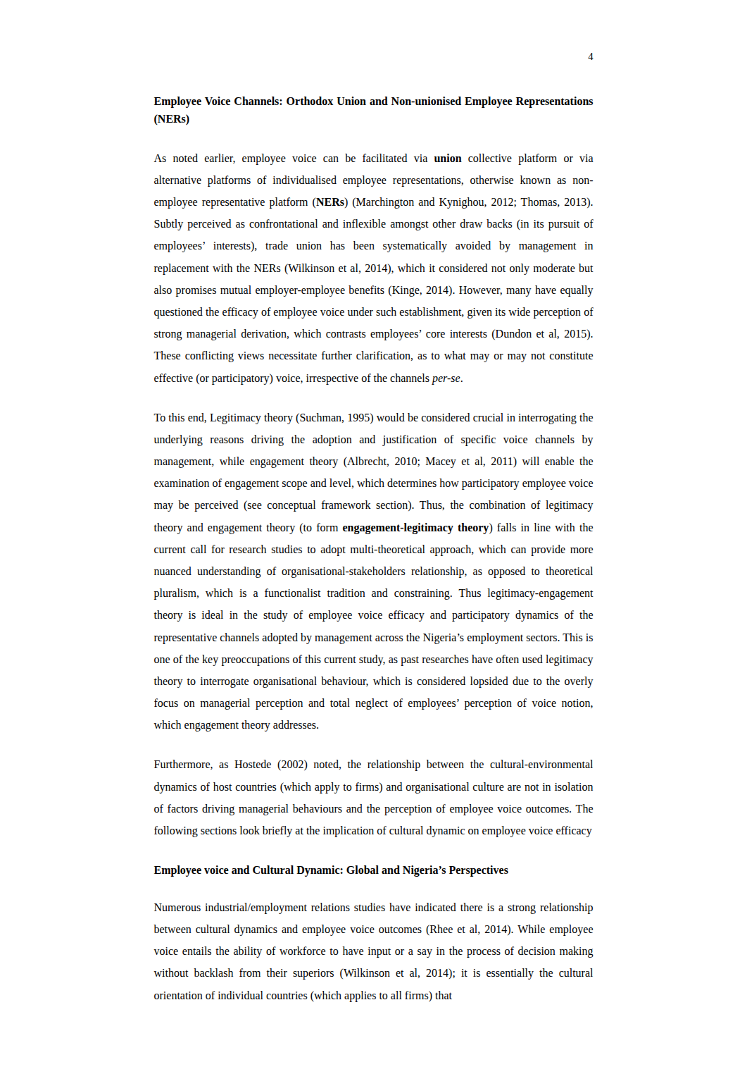4
Employee Voice Channels: Orthodox Union and Non-unionised Employee Representations (NERs)
As noted earlier, employee voice can be facilitated via union collective platform or via alternative platforms of individualised employee representations, otherwise known as non-employee representative platform (NERs) (Marchington and Kynighou, 2012; Thomas, 2013). Subtly perceived as confrontational and inflexible amongst other draw backs (in its pursuit of employees’ interests), trade union has been systematically avoided by management in replacement with the NERs (Wilkinson et al, 2014), which it considered not only moderate but also promises mutual employer-employee benefits (Kinge, 2014). However, many have equally questioned the efficacy of employee voice under such establishment, given its wide perception of strong managerial derivation, which contrasts employees’ core interests (Dundon et al, 2015). These conflicting views necessitate further clarification, as to what may or may not constitute effective (or participatory) voice, irrespective of the channels per-se.
To this end, Legitimacy theory (Suchman, 1995) would be considered crucial in interrogating the underlying reasons driving the adoption and justification of specific voice channels by management, while engagement theory (Albrecht, 2010; Macey et al, 2011) will enable the examination of engagement scope and level, which determines how participatory employee voice may be perceived (see conceptual framework section). Thus, the combination of legitimacy theory and engagement theory (to form engagement-legitimacy theory) falls in line with the current call for research studies to adopt multi-theoretical approach, which can provide more nuanced understanding of organisational-stakeholders relationship, as opposed to theoretical pluralism, which is a functionalist tradition and constraining. Thus legitimacy-engagement theory is ideal in the study of employee voice efficacy and participatory dynamics of the representative channels adopted by management across the Nigeria’s employment sectors. This is one of the key preoccupations of this current study, as past researches have often used legitimacy theory to interrogate organisational behaviour, which is considered lopsided due to the overly focus on managerial perception and total neglect of employees’ perception of voice notion, which engagement theory addresses.
Furthermore, as Hostede (2002) noted, the relationship between the cultural-environmental dynamics of host countries (which apply to firms) and organisational culture are not in isolation of factors driving managerial behaviours and the perception of employee voice outcomes. The following sections look briefly at the implication of cultural dynamic on employee voice efficacy
Employee voice and Cultural Dynamic: Global and Nigeria’s Perspectives
Numerous industrial/employment relations studies have indicated there is a strong relationship between cultural dynamics and employee voice outcomes (Rhee et al, 2014). While employee voice entails the ability of workforce to have input or a say in the process of decision making without backlash from their superiors (Wilkinson et al, 2014); it is essentially the cultural orientation of individual countries (which applies to all firms) that